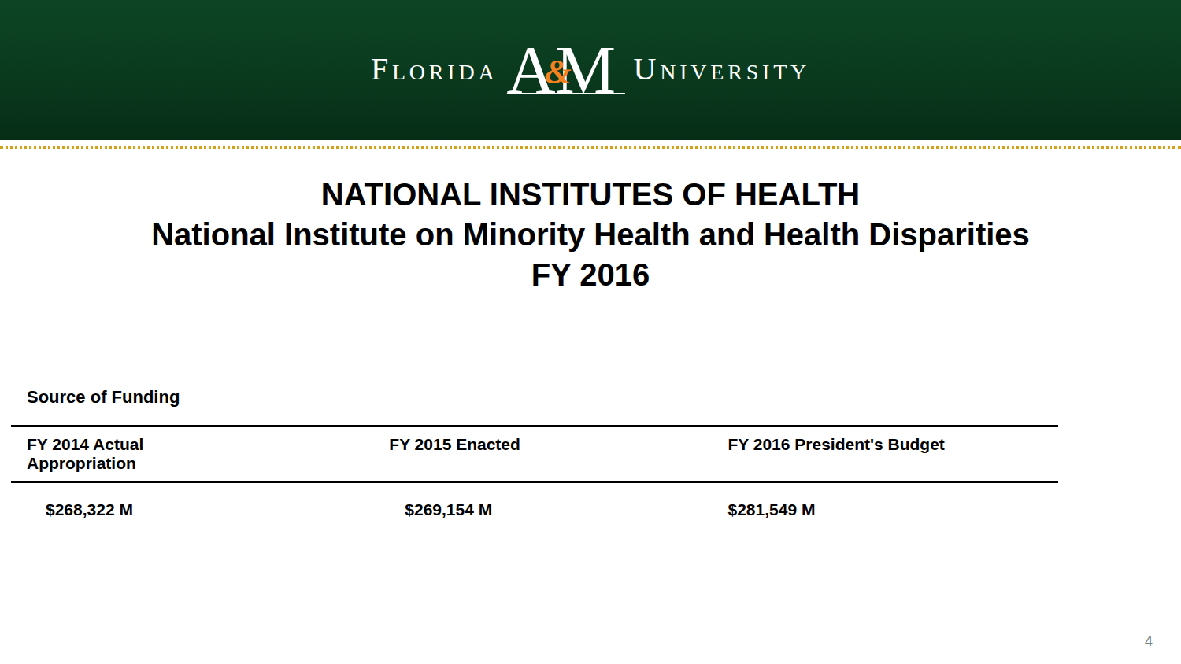Florida A & M University
NATIONAL INSTITUTES OF HEALTH
National Institute on Minority Health and Health Disparities
FY 2016
Source of Funding
| FY 2014 Actual Appropriation | FY 2015 Enacted | FY 2016 President's Budget |
| --- | --- | --- |
| $268,322 M | $269,154 M | $281,549 M |
4